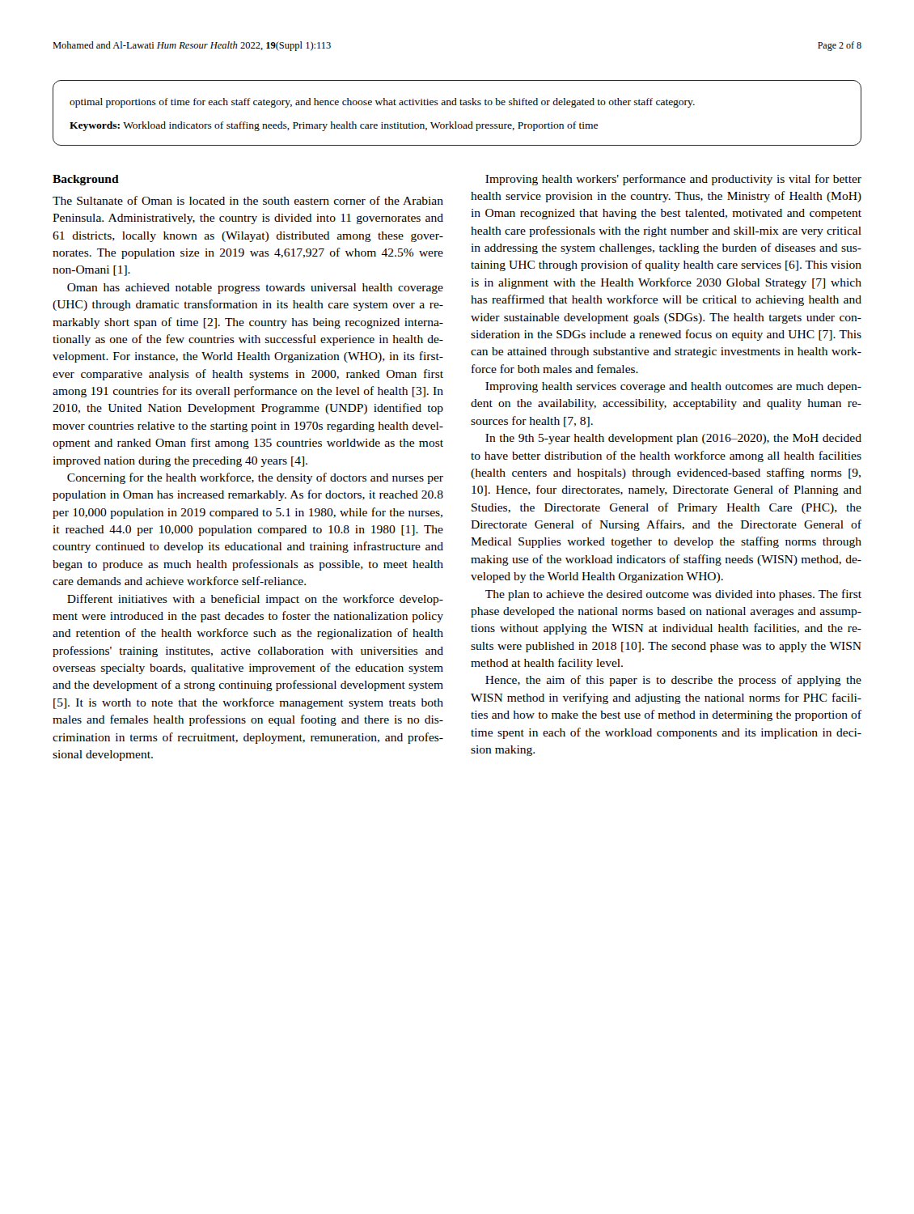Mohamed and Al-Lawati Hum Resour Health 2022, 19(Suppl 1):113
Page 2 of 8
optimal proportions of time for each staff category, and hence choose what activities and tasks to be shifted or delegated to other staff category.
Keywords: Workload indicators of staffing needs, Primary health care institution, Workload pressure, Proportion of time
Background
The Sultanate of Oman is located in the south eastern corner of the Arabian Peninsula. Administratively, the country is divided into 11 governorates and 61 districts, locally known as (Wilayat) distributed among these governorates. The population size in 2019 was 4,617,927 of whom 42.5% were non-Omani [1].
Oman has achieved notable progress towards universal health coverage (UHC) through dramatic transformation in its health care system over a remarkably short span of time [2]. The country has being recognized internationally as one of the few countries with successful experience in health development. For instance, the World Health Organization (WHO), in its first-ever comparative analysis of health systems in 2000, ranked Oman first among 191 countries for its overall performance on the level of health [3]. In 2010, the United Nation Development Programme (UNDP) identified top mover countries relative to the starting point in 1970s regarding health development and ranked Oman first among 135 countries worldwide as the most improved nation during the preceding 40 years [4].
Concerning for the health workforce, the density of doctors and nurses per population in Oman has increased remarkably. As for doctors, it reached 20.8 per 10,000 population in 2019 compared to 5.1 in 1980, while for the nurses, it reached 44.0 per 10,000 population compared to 10.8 in 1980 [1]. The country continued to develop its educational and training infrastructure and began to produce as much health professionals as possible, to meet health care demands and achieve workforce self-reliance.
Different initiatives with a beneficial impact on the workforce development were introduced in the past decades to foster the nationalization policy and retention of the health workforce such as the regionalization of health professions' training institutes, active collaboration with universities and overseas specialty boards, qualitative improvement of the education system and the development of a strong continuing professional development system [5]. It is worth to note that the workforce management system treats both males and females health professions on equal footing and there is no discrimination in terms of recruitment, deployment, remuneration, and professional development.
Improving health workers' performance and productivity is vital for better health service provision in the country. Thus, the Ministry of Health (MoH) in Oman recognized that having the best talented, motivated and competent health care professionals with the right number and skill-mix are very critical in addressing the system challenges, tackling the burden of diseases and sustaining UHC through provision of quality health care services [6]. This vision is in alignment with the Health Workforce 2030 Global Strategy [7] which has reaffirmed that health workforce will be critical to achieving health and wider sustainable development goals (SDGs). The health targets under consideration in the SDGs include a renewed focus on equity and UHC [7]. This can be attained through substantive and strategic investments in health workforce for both males and females.
Improving health services coverage and health outcomes are much dependent on the availability, accessibility, acceptability and quality human resources for health [7, 8].
In the 9th 5-year health development plan (2016–2020), the MoH decided to have better distribution of the health workforce among all health facilities (health centers and hospitals) through evidenced-based staffing norms [9, 10]. Hence, four directorates, namely, Directorate General of Planning and Studies, the Directorate General of Primary Health Care (PHC), the Directorate General of Nursing Affairs, and the Directorate General of Medical Supplies worked together to develop the staffing norms through making use of the workload indicators of staffing needs (WISN) method, developed by the World Health Organization WHO).
The plan to achieve the desired outcome was divided into phases. The first phase developed the national norms based on national averages and assumptions without applying the WISN at individual health facilities, and the results were published in 2018 [10]. The second phase was to apply the WISN method at health facility level.
Hence, the aim of this paper is to describe the process of applying the WISN method in verifying and adjusting the national norms for PHC facilities and how to make the best use of method in determining the proportion of time spent in each of the workload components and its implication in decision making.